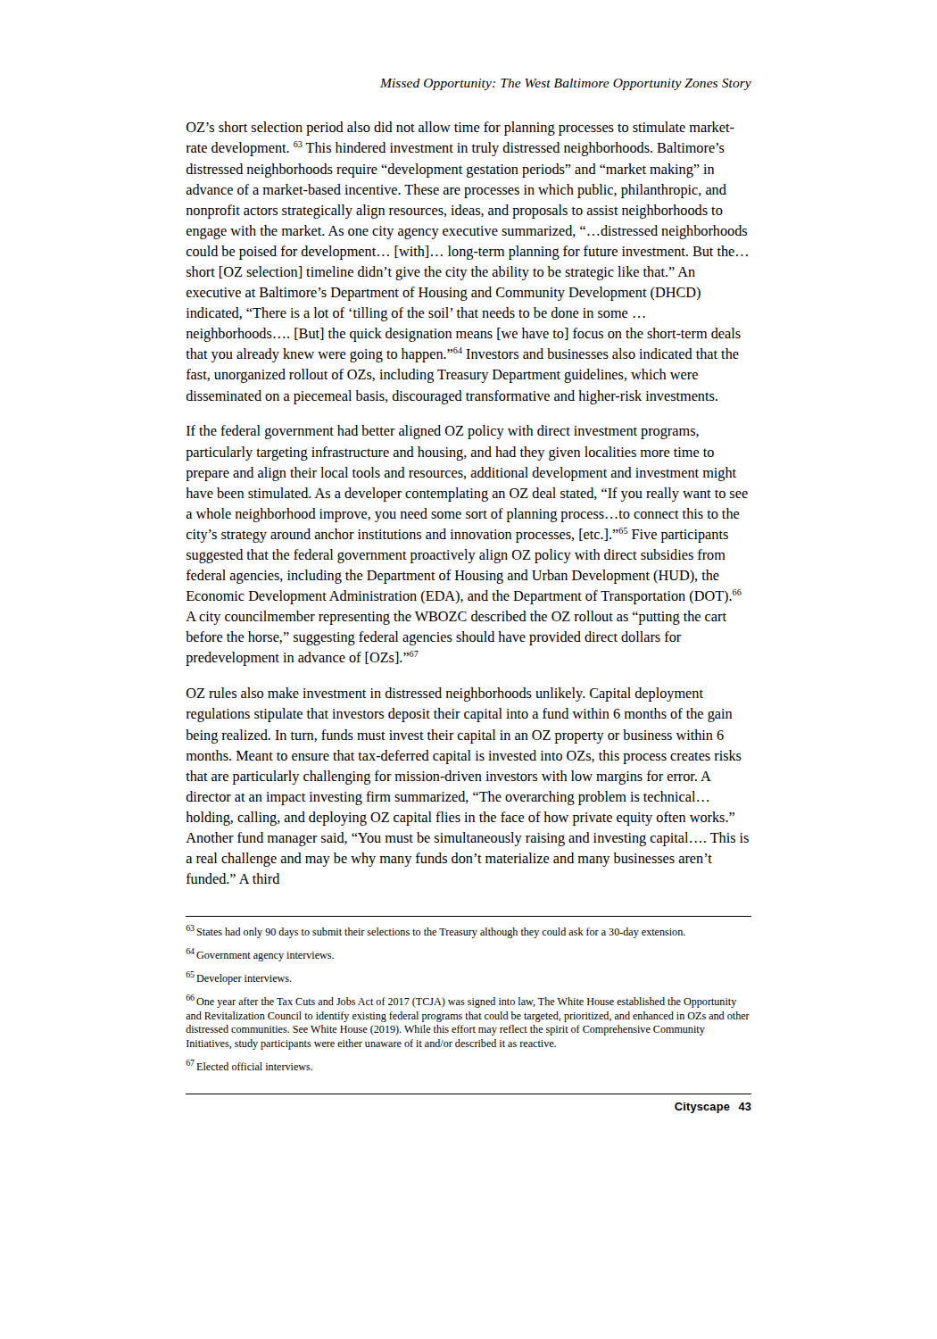Missed Opportunity: The West Baltimore Opportunity Zones Story
OZ’s short selection period also did not allow time for planning processes to stimulate market-rate development. 63 This hindered investment in truly distressed neighborhoods. Baltimore’s distressed neighborhoods require “development gestation periods” and “market making” in advance of a market-based incentive. These are processes in which public, philanthropic, and nonprofit actors strategically align resources, ideas, and proposals to assist neighborhoods to engage with the market. As one city agency executive summarized, “…distressed neighborhoods could be poised for development… [with]… long-term planning for future investment. But the… short [OZ selection] timeline didn’t give the city the ability to be strategic like that.” An executive at Baltimore’s Department of Housing and Community Development (DHCD) indicated, “There is a lot of ‘tilling of the soil’ that needs to be done in some … neighborhoods…. [But] the quick designation means [we have to] focus on the short-term deals that you already knew were going to happen.”64 Investors and businesses also indicated that the fast, unorganized rollout of OZs, including Treasury Department guidelines, which were disseminated on a piecemeal basis, discouraged transformative and higher-risk investments.
If the federal government had better aligned OZ policy with direct investment programs, particularly targeting infrastructure and housing, and had they given localities more time to prepare and align their local tools and resources, additional development and investment might have been stimulated. As a developer contemplating an OZ deal stated, “If you really want to see a whole neighborhood improve, you need some sort of planning process…to connect this to the city’s strategy around anchor institutions and innovation processes, [etc.].”65 Five participants suggested that the federal government proactively align OZ policy with direct subsidies from federal agencies, including the Department of Housing and Urban Development (HUD), the Economic Development Administration (EDA), and the Department of Transportation (DOT).66 A city councilmember representing the WBOZC described the OZ rollout as “putting the cart before the horse,” suggesting federal agencies should have provided direct dollars for predevelopment in advance of [OZs].”67
OZ rules also make investment in distressed neighborhoods unlikely. Capital deployment regulations stipulate that investors deposit their capital into a fund within 6 months of the gain being realized. In turn, funds must invest their capital in an OZ property or business within 6 months. Meant to ensure that tax-deferred capital is invested into OZs, this process creates risks that are particularly challenging for mission-driven investors with low margins for error. A director at an impact investing firm summarized, “The overarching problem is technical… holding, calling, and deploying OZ capital flies in the face of how private equity often works.” Another fund manager said, “You must be simultaneously raising and investing capital…. This is a real challenge and may be why many funds don’t materialize and many businesses aren’t funded.” A third
63 States had only 90 days to submit their selections to the Treasury although they could ask for a 30-day extension.
64 Government agency interviews.
65 Developer interviews.
66 One year after the Tax Cuts and Jobs Act of 2017 (TCJA) was signed into law, The White House established the Opportunity and Revitalization Council to identify existing federal programs that could be targeted, prioritized, and enhanced in OZs and other distressed communities. See White House (2019). While this effort may reflect the spirit of Comprehensive Community Initiatives, study participants were either unaware of it and/or described it as reactive.
67 Elected official interviews.
Cityscape 43